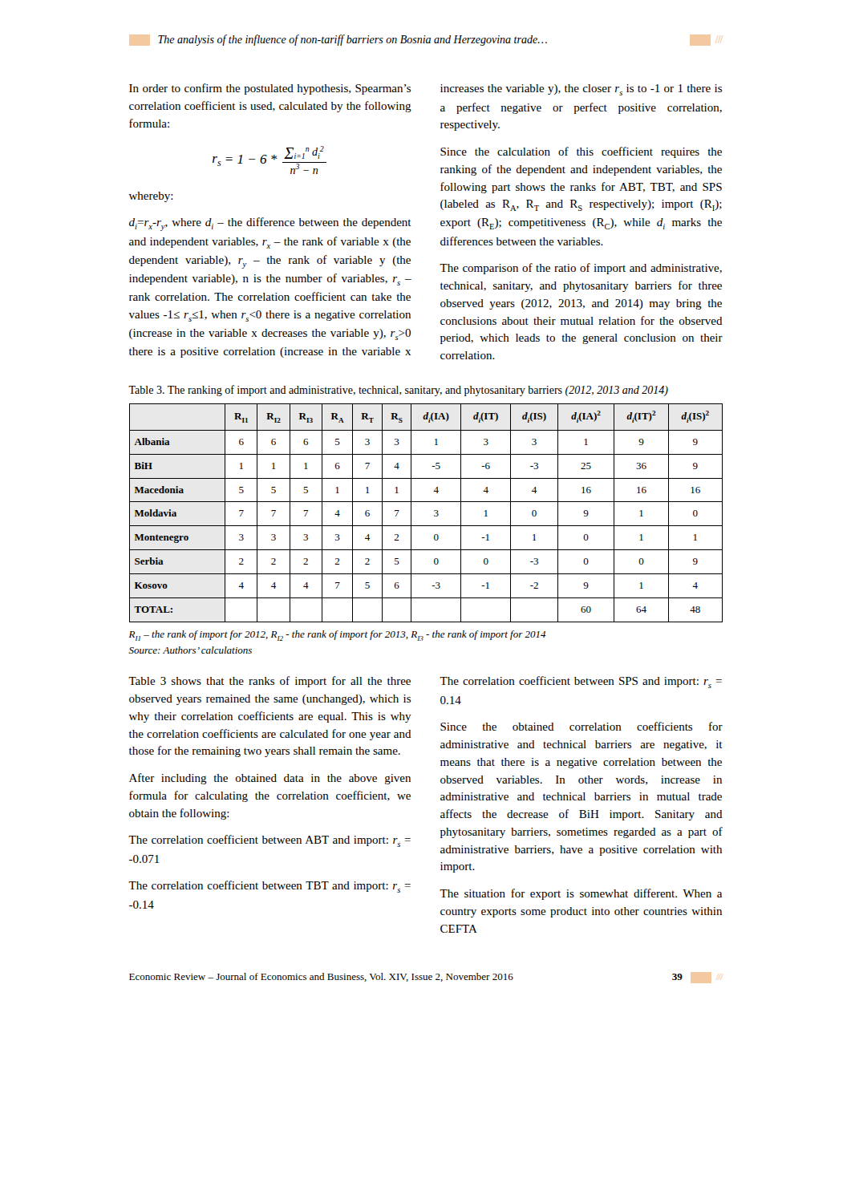The analysis of the influence of non-tariff barriers on Bosnia and Herzegovina trade…
///
In order to confirm the postulated hypothesis, Spearman’s correlation coefficient is used, calculated by the following formula:
rs = 1 − 6 * Σi=1n di2 n3 − n
whereby:
di=rx-ry, where di – the difference between the dependent and independent variables, rx – the rank of variable x (the dependent variable), ry – the rank of variable y (the independent variable), n is the number of variables, rs – rank correlation. The correlation coefficient can take the values -1≤ rs≤1, when rs<0 there is a negative correlation (increase in the variable x decreases the variable y), rs>0 there is a positive correlation (increase in the variable x increases the variable y), the closer rs is to -1 or 1 there is a perfect negative or perfect positive correlation, respectively.
Since the calculation of this coefficient requires the ranking of the dependent and independent variables, the following part shows the ranks for ABT, TBT, and SPS (labeled as RA, RT and RS respectively); import (RI); export (RE); competitiveness (RC), while di marks the differences between the variables.
The comparison of the ratio of import and administrative, technical, sanitary, and phytosanitary barriers for three observed years (2012, 2013, and 2014) may bring the conclusions about their mutual relation for the observed period, which leads to the general conclusion on their correlation.
Table 3. The ranking of import and administrative, technical, sanitary, and phytosanitary barriers (2012, 2013 and 2014)
| | R I1 | R I2 | R I3 | R A | R T | R S | d i (IA) | d i (IT) | d i (IS) | d i (IA) 2 | d i (IT) 2 | d i (IS) 2 |
| --- | --- | --- | --- | --- | --- | --- | --- | --- | --- | --- | --- | --- |
| Albania | 6 | 6 | 6 | 5 | 3 | 3 | 1 | 3 | 3 | 1 | 9 | 9 |
| BiH | 1 | 1 | 1 | 6 | 7 | 4 | -5 | -6 | -3 | 25 | 36 | 9 |
| Macedonia | 5 | 5 | 5 | 1 | 1 | 1 | 4 | 4 | 4 | 16 | 16 | 16 |
| Moldavia | 7 | 7 | 7 | 4 | 6 | 7 | 3 | 1 | 0 | 9 | 1 | 0 |
| Montenegro | 3 | 3 | 3 | 3 | 4 | 2 | 0 | -1 | 1 | 0 | 1 | 1 |
| Serbia | 2 | 2 | 2 | 2 | 2 | 5 | 0 | 0 | -3 | 0 | 0 | 9 |
| Kosovo | 4 | 4 | 4 | 7 | 5 | 6 | -3 | -1 | -2 | 9 | 1 | 4 |
| TOTAL: | | | | | | | | | | 60 | 64 | 48 |
RI1 – the rank of import for 2012, RI2 - the rank of import for 2013, RI3 - the rank of import for 2014
Source: Authors’ calculations
Table 3 shows that the ranks of import for all the three observed years remained the same (unchanged), which is why their correlation coefficients are equal. This is why the correlation coefficients are calculated for one year and those for the remaining two years shall remain the same.
After including the obtained data in the above given formula for calculating the correlation coefficient, we obtain the following:
The correlation coefficient between ABT and import: rs = -0.071
The correlation coefficient between TBT and import: rs = -0.14
The correlation coefficient between SPS and import: rs = 0.14
Since the obtained correlation coefficients for administrative and technical barriers are negative, it means that there is a negative correlation between the observed variables. In other words, increase in administrative and technical barriers in mutual trade affects the decrease of BiH import. Sanitary and phytosanitary barriers, sometimes regarded as a part of administrative barriers, have a positive correlation with import.
The situation for export is somewhat different. When a country exports some product into other countries within CEFTA
Economic Review – Journal of Economics and Business, Vol. XIV, Issue 2, November 2016
39
///